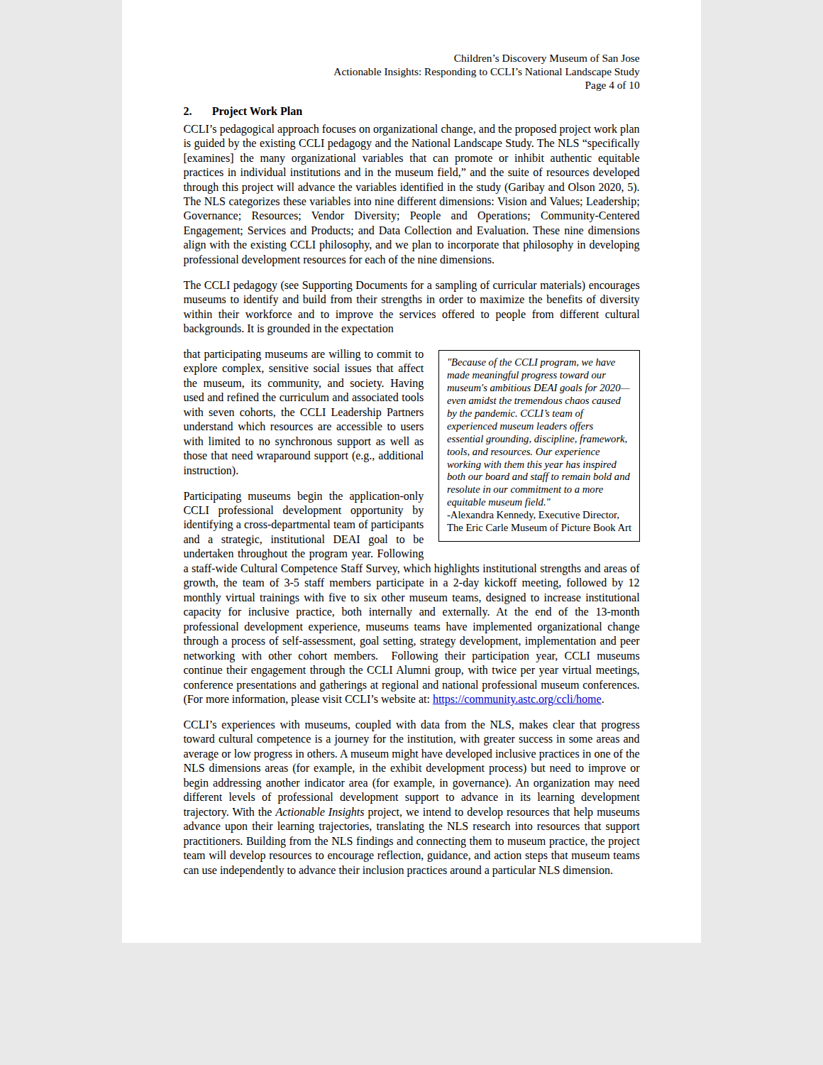Children’s Discovery Museum of San Jose
Actionable Insights: Responding to CCLI’s National Landscape Study
Page 4 of 10
2. Project Work Plan
CCLI’s pedagogical approach focuses on organizational change, and the proposed project work plan is guided by the existing CCLI pedagogy and the National Landscape Study. The NLS “specifically [examines] the many organizational variables that can promote or inhibit authentic equitable practices in individual institutions and in the museum field,” and the suite of resources developed through this project will advance the variables identified in the study (Garibay and Olson 2020, 5). The NLS categorizes these variables into nine different dimensions: Vision and Values; Leadership; Governance; Resources; Vendor Diversity; People and Operations; Community-Centered Engagement; Services and Products; and Data Collection and Evaluation. These nine dimensions align with the existing CCLI philosophy, and we plan to incorporate that philosophy in developing professional development resources for each of the nine dimensions.
The CCLI pedagogy (see Supporting Documents for a sampling of curricular materials) encourages museums to identify and build from their strengths in order to maximize the benefits of diversity within their workforce and to improve the services offered to people from different cultural backgrounds. It is grounded in the expectation
"Because of the CCLI program, we have made meaningful progress toward our museum's ambitious DEAI goals for 2020—even amidst the tremendous chaos caused by the pandemic. CCLI’s team of experienced museum leaders offers essential grounding, discipline, framework, tools, and resources. Our experience working with them this year has inspired both our board and staff to remain bold and resolute in our commitment to a more equitable museum field." -Alexandra Kennedy, Executive Director, The Eric Carle Museum of Picture Book Art
that participating museums are willing to commit to explore complex, sensitive social issues that affect the museum, its community, and society. Having used and refined the curriculum and associated tools with seven cohorts, the CCLI Leadership Partners understand which resources are accessible to users with limited to no synchronous support as well as those that need wraparound support (e.g., additional instruction).
Participating museums begin the application-only CCLI professional development opportunity by identifying a cross-departmental team of participants and a strategic, institutional DEAI goal to be undertaken throughout the program year. Following a staff-wide Cultural Competence Staff Survey, which highlights institutional strengths and areas of growth, the team of 3-5 staff members participate in a 2-day kickoff meeting, followed by 12 monthly virtual trainings with five to six other museum teams, designed to increase institutional capacity for inclusive practice, both internally and externally. At the end of the 13-month professional development experience, museums teams have implemented organizational change through a process of self-assessment, goal setting, strategy development, implementation and peer networking with other cohort members. Following their participation year, CCLI museums continue their engagement through the CCLI Alumni group, with twice per year virtual meetings, conference presentations and gatherings at regional and national professional museum conferences. (For more information, please visit CCLI’s website at: https://community.astc.org/ccli/home.
CCLI’s experiences with museums, coupled with data from the NLS, makes clear that progress toward cultural competence is a journey for the institution, with greater success in some areas and average or low progress in others. A museum might have developed inclusive practices in one of the NLS dimensions areas (for example, in the exhibit development process) but need to improve or begin addressing another indicator area (for example, in governance). An organization may need different levels of professional development support to advance in its learning development trajectory. With the Actionable Insights project, we intend to develop resources that help museums advance upon their learning trajectories, translating the NLS research into resources that support practitioners. Building from the NLS findings and connecting them to museum practice, the project team will develop resources to encourage reflection, guidance, and action steps that museum teams can use independently to advance their inclusion practices around a particular NLS dimension.